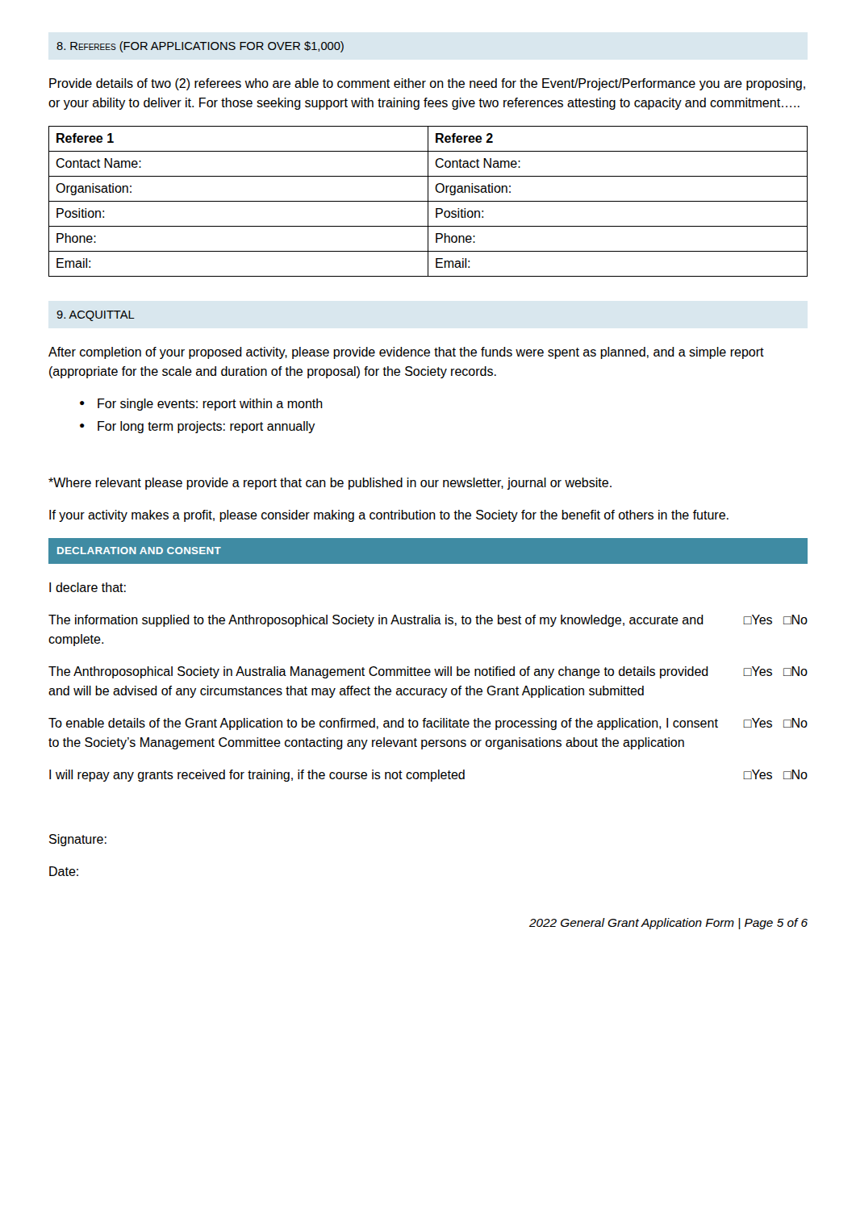8. Referees (FOR APPLICATIONS FOR OVER $1,000)
Provide details of two (2) referees who are able to comment either on the need for the Event/Project/Performance you are proposing, or your ability to deliver it. For those seeking support with training fees give two references attesting to capacity and commitment…..
| Referee 1 | Referee 2 |
| Contact Name: | Contact Name: |
| Organisation: | Organisation: |
| Position: | Position: |
| Phone: | Phone: |
| Email: | Email: |
9. ACQUITTAL
After completion of your proposed activity, please provide evidence that the funds were spent as planned, and a simple report (appropriate for the scale and duration of the proposal) for the Society records.
For single events: report within a month
For long term projects: report annually
*Where relevant please provide a report that can be published in our newsletter, journal or website.
If your activity makes a profit, please consider making a contribution to the Society for the benefit of others in the future.
DECLARATION AND CONSENT
I declare that:
□Yes □No The information supplied to the Anthroposophical Society in Australia is, to the best of my knowledge, accurate and complete.
□Yes □No The Anthroposophical Society in Australia Management Committee will be notified of any change to details provided and will be advised of any circumstances that may affect the accuracy of the Grant Application submitted
□Yes □No To enable details of the Grant Application to be confirmed, and to facilitate the processing of the application, I consent to the Society’s Management Committee contacting any relevant persons or organisations about the application
□Yes □No I will repay any grants received for training, if the course is not completed
Signature:
Date:
2022 General Grant Application Form | Page 5 of 6